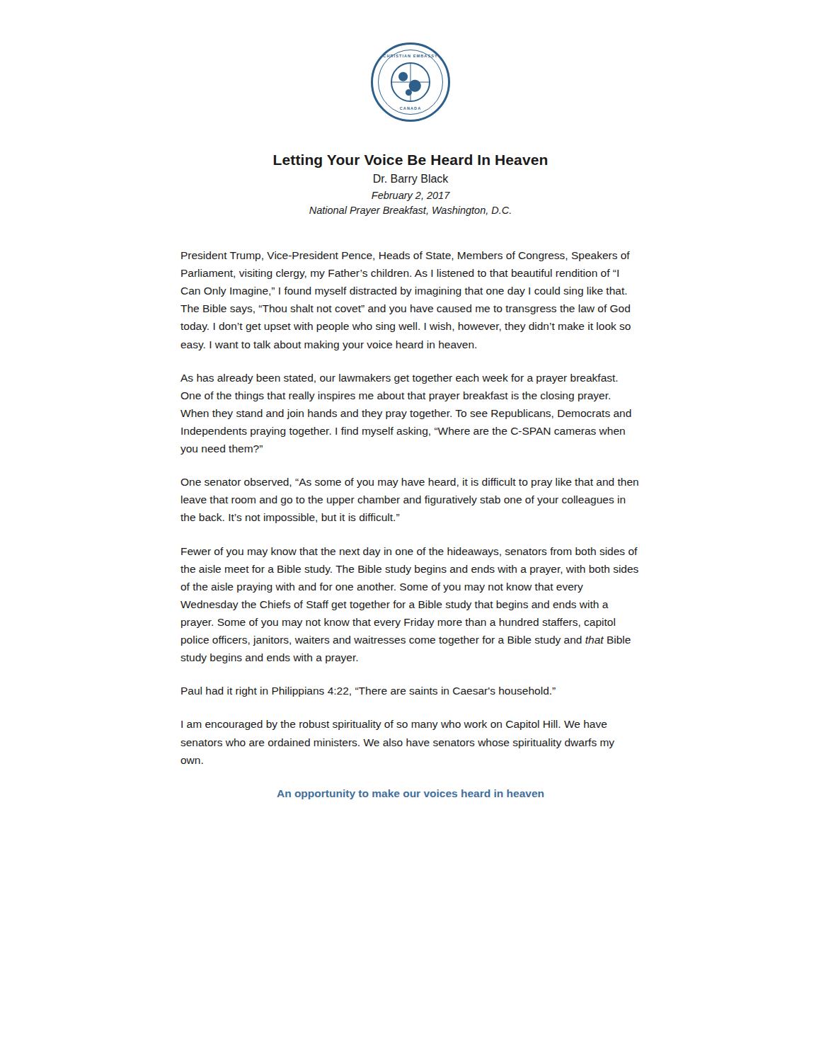CHRISTIAN EMBASSY
CANADA
Letting Your Voice Be Heard In Heaven
Dr. Barry Black
February 2, 2017
National Prayer Breakfast, Washington, D.C.
President Trump, Vice-President Pence, Heads of State, Members of Congress, Speakers of Parliament, visiting clergy, my Father’s children. As I listened to that beautiful rendition of “I Can Only Imagine,” I found myself distracted by imagining that one day I could sing like that. The Bible says, “Thou shalt not covet” and you have caused me to transgress the law of God today. I don’t get upset with people who sing well. I wish, however, they didn’t make it look so easy. I want to talk about making your voice heard in heaven.
As has already been stated, our lawmakers get together each week for a prayer breakfast. One of the things that really inspires me about that prayer breakfast is the closing prayer. When they stand and join hands and they pray together. To see Republicans, Democrats and Independents praying together. I find myself asking, “Where are the C-SPAN cameras when you need them?”
One senator observed, “As some of you may have heard, it is difficult to pray like that and then leave that room and go to the upper chamber and figuratively stab one of your colleagues in the back. It’s not impossible, but it is difficult.”
Fewer of you may know that the next day in one of the hideaways, senators from both sides of the aisle meet for a Bible study. The Bible study begins and ends with a prayer, with both sides of the aisle praying with and for one another. Some of you may not know that every Wednesday the Chiefs of Staff get together for a Bible study that begins and ends with a prayer. Some of you may not know that every Friday more than a hundred staffers, capitol police officers, janitors, waiters and waitresses come together for a Bible study and that Bible study begins and ends with a prayer.
Paul had it right in Philippians 4:22, “There are saints in Caesar's household.”
I am encouraged by the robust spirituality of so many who work on Capitol Hill. We have senators who are ordained ministers. We also have senators whose spirituality dwarfs my own.
An opportunity to make our voices heard in heaven